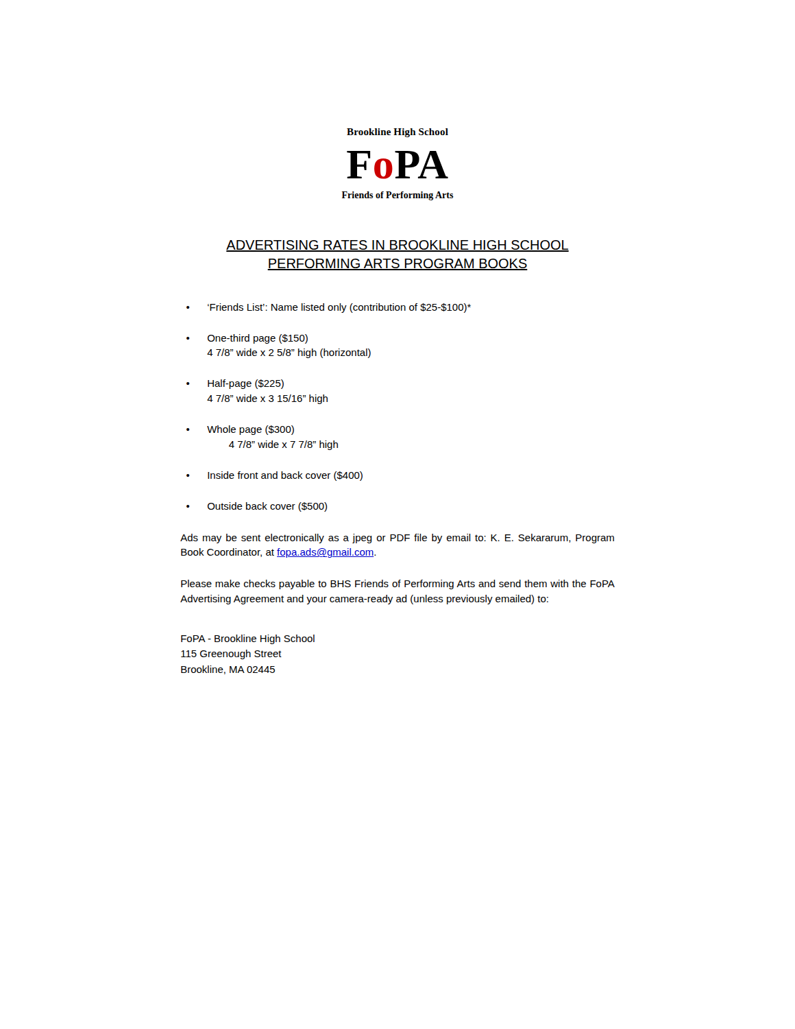Brookline High School
Fo PA
Friends of Performing Arts
ADVERTISING RATES IN BROOKLINE HIGH SCHOOL PERFORMING ARTS PROGRAM BOOKS
‘Friends List’: Name listed only (contribution of $25-$100)*
One-third page ($150) 4 7/8” wide x 2 5/8” high (horizontal)
Half-page ($225) 4 7/8” wide x 3 15/16” high
Whole page ($300) 4 7/8” wide x 7 7/8” high
Inside front and back cover ($400)
Outside back cover ($500)
Ads may be sent electronically as a jpeg or PDF file by email to: K. E. Sekararum, Program Book Coordinator, at fopa.ads@gmail.com.
Please make checks payable to BHS Friends of Performing Arts and send them with the FoPA Advertising Agreement and your camera-ready ad (unless previously emailed) to:
FoPA - Brookline High School
115 Greenough Street
Brookline, MA 02445